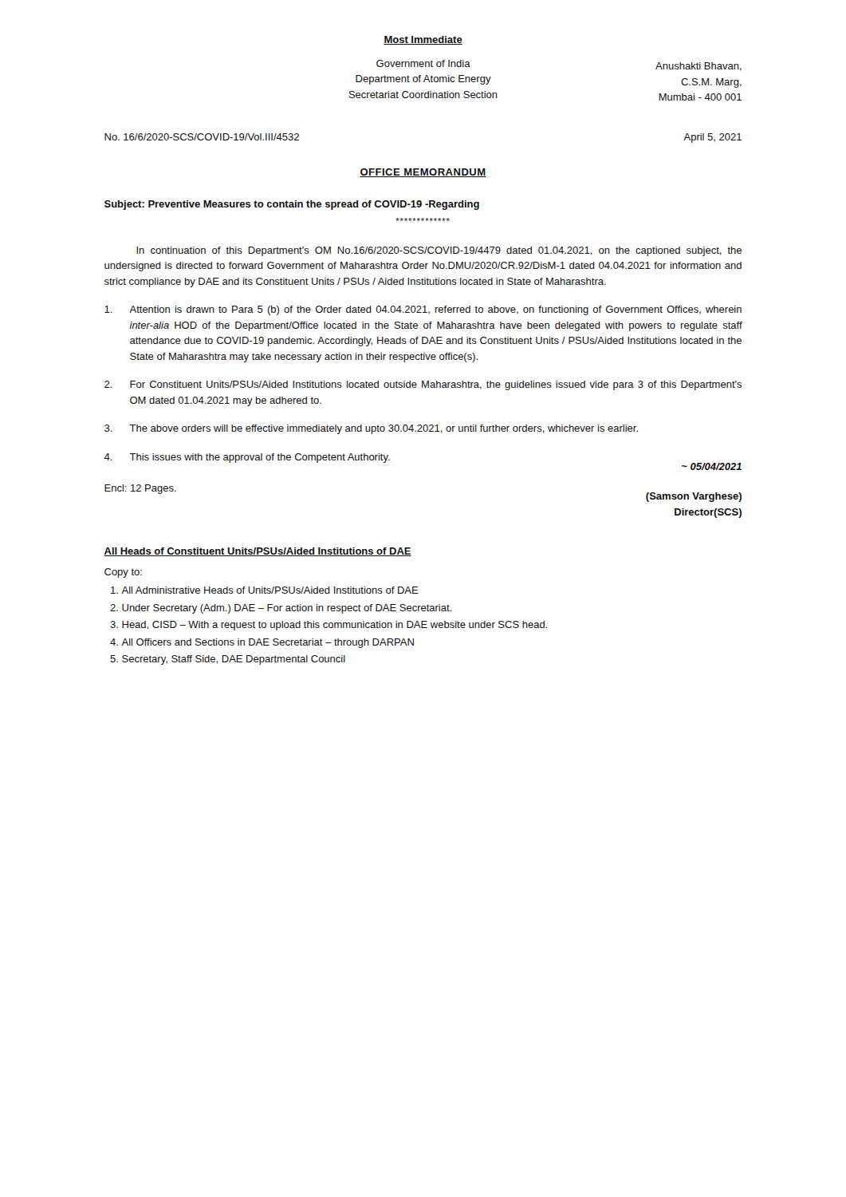Most Immediate
Government of India
Department of Atomic Energy
Secretariat Coordination Section
Anushakti Bhavan,
C.S.M. Marg,
Mumbai - 400 001
No. 16/6/2020-SCS/COVID-19/Vol.III/4532 April 5, 2021
OFFICE MEMORANDUM
Subject: Preventive Measures to contain the spread of COVID-19 -Regarding
*************
In continuation of this Department's OM No.16/6/2020-SCS/COVID-19/4479 dated 01.04.2021, on the captioned subject, the undersigned is directed to forward Government of Maharashtra Order No.DMU/2020/CR.92/DisM-1 dated 04.04.2021 for information and strict compliance by DAE and its Constituent Units / PSUs / Aided Institutions located in State of Maharashtra.
Attention is drawn to Para 5 (b) of the Order dated 04.04.2021, referred to above, on functioning of Government Offices, wherein inter-alia HOD of the Department/Office located in the State of Maharashtra have been delegated with powers to regulate staff attendance due to COVID-19 pandemic. Accordingly, Heads of DAE and its Constituent Units / PSUs/Aided Institutions located in the State of Maharashtra may take necessary action in their respective office(s).
For Constituent Units/PSUs/Aided Institutions located outside Maharashtra, the guidelines issued vide para 3 of this Department's OM dated 01.04.2021 may be adhered to.
The above orders will be effective immediately and upto 30.04.2021, or until further orders, whichever is earlier.
This issues with the approval of the Competent Authority.
Encl: 12 Pages.
~ 05/04/2021
(Samson Varghese)
Director(SCS)
All Heads of Constituent Units/PSUs/Aided Institutions of DAE
Copy to:
All Administrative Heads of Units/PSUs/Aided Institutions of DAE
Under Secretary (Adm.) DAE – For action in respect of DAE Secretariat.
Head, CISD – With a request to upload this communication in DAE website under SCS head.
All Officers and Sections in DAE Secretariat – through DARPAN
Secretary, Staff Side, DAE Departmental Council